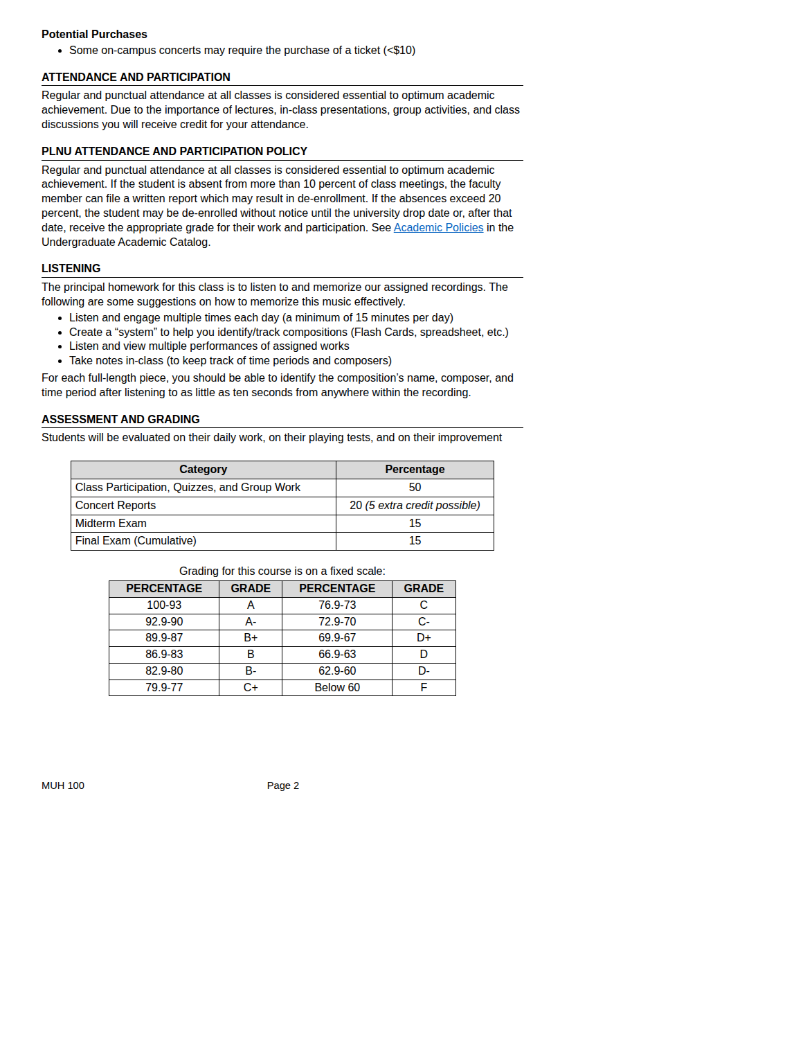Potential Purchases
Some on-campus concerts may require the purchase of a ticket (<$10)
ATTENDANCE AND PARTICIPATION
Regular and punctual attendance at all classes is considered essential to optimum academic achievement. Due to the importance of lectures, in-class presentations, group activities, and class discussions you will receive credit for your attendance.
PLNU ATTENDANCE AND PARTICIPATION POLICY
Regular and punctual attendance at all classes is considered essential to optimum academic achievement. If the student is absent from more than 10 percent of class meetings, the faculty member can file a written report which may result in de-enrollment. If the absences exceed 20 percent, the student may be de-enrolled without notice until the university drop date or, after that date, receive the appropriate grade for their work and participation. See Academic Policies in the Undergraduate Academic Catalog.
LISTENING
The principal homework for this class is to listen to and memorize our assigned recordings. The following are some suggestions on how to memorize this music effectively.
Listen and engage multiple times each day (a minimum of 15 minutes per day)
Create a “system” to help you identify/track compositions (Flash Cards, spreadsheet, etc.)
Listen and view multiple performances of assigned works
Take notes in-class (to keep track of time periods and composers)
For each full-length piece, you should be able to identify the composition’s name, composer, and time period after listening to as little as ten seconds from anywhere within the recording.
ASSESSMENT AND GRADING
Students will be evaluated on their daily work, on their playing tests, and on their improvement
| Category | Percentage |
| --- | --- |
| Class Participation, Quizzes, and Group Work | 50 |
| Concert Reports | 20 (5 extra credit possible) |
| Midterm Exam | 15 |
| Final Exam (Cumulative) | 15 |
Grading for this course is on a fixed scale:
| PERCENTAGE | GRADE | PERCENTAGE | GRADE |
| --- | --- | --- | --- |
| 100-93 | A | 76.9-73 | C |
| 92.9-90 | A- | 72.9-70 | C- |
| 89.9-87 | B+ | 69.9-67 | D+ |
| 86.9-83 | B | 66.9-63 | D |
| 82.9-80 | B- | 62.9-60 | D- |
| 79.9-77 | C+ | Below 60 | F |
MUH 100
Page 2